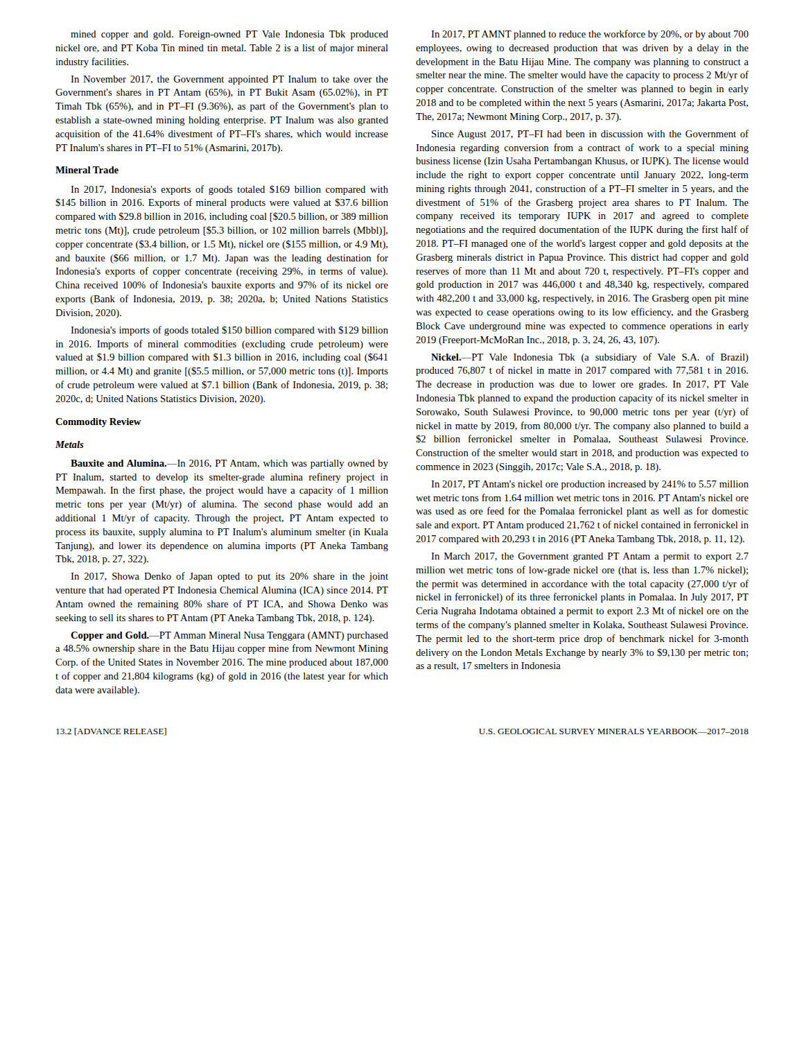mined copper and gold. Foreign-owned PT Vale Indonesia Tbk produced nickel ore, and PT Koba Tin mined tin metal. Table 2 is a list of major mineral industry facilities.
In November 2017, the Government appointed PT Inalum to take over the Government's shares in PT Antam (65%), in PT Bukit Asam (65.02%), in PT Timah Tbk (65%), and in PT–FI (9.36%), as part of the Government's plan to establish a state-owned mining holding enterprise. PT Inalum was also granted acquisition of the 41.64% divestment of PT–FI's shares, which would increase PT Inalum's shares in PT–FI to 51% (Asmarini, 2017b).
Mineral Trade
In 2017, Indonesia's exports of goods totaled $169 billion compared with $145 billion in 2016. Exports of mineral products were valued at $37.6 billion compared with $29.8 billion in 2016, including coal [$20.5 billion, or 389 million metric tons (Mt)], crude petroleum [$5.3 billion, or 102 million barrels (Mbbl)], copper concentrate ($3.4 billion, or 1.5 Mt), nickel ore ($155 million, or 4.9 Mt), and bauxite ($66 million, or 1.7 Mt). Japan was the leading destination for Indonesia's exports of copper concentrate (receiving 29%, in terms of value). China received 100% of Indonesia's bauxite exports and 97% of its nickel ore exports (Bank of Indonesia, 2019, p. 38; 2020a, b; United Nations Statistics Division, 2020).
Indonesia's imports of goods totaled $150 billion compared with $129 billion in 2016. Imports of mineral commodities (excluding crude petroleum) were valued at $1.9 billion compared with $1.3 billion in 2016, including coal ($641 million, or 4.4 Mt) and granite [($5.5 million, or 57,000 metric tons (t)]. Imports of crude petroleum were valued at $7.1 billion (Bank of Indonesia, 2019, p. 38; 2020c, d; United Nations Statistics Division, 2020).
Commodity Review
Metals
Bauxite and Alumina.—In 2016, PT Antam, which was partially owned by PT Inalum, started to develop its smelter-grade alumina refinery project in Mempawah. In the first phase, the project would have a capacity of 1 million metric tons per year (Mt/yr) of alumina. The second phase would add an additional 1 Mt/yr of capacity. Through the project, PT Antam expected to process its bauxite, supply alumina to PT Inalum's aluminum smelter (in Kuala Tanjung), and lower its dependence on alumina imports (PT Aneka Tambang Tbk, 2018, p. 27, 322).
In 2017, Showa Denko of Japan opted to put its 20% share in the joint venture that had operated PT Indonesia Chemical Alumina (ICA) since 2014. PT Antam owned the remaining 80% share of PT ICA, and Showa Denko was seeking to sell its shares to PT Antam (PT Aneka Tambang Tbk, 2018, p. 124).
Copper and Gold.—PT Amman Mineral Nusa Tenggara (AMNT) purchased a 48.5% ownership share in the Batu Hijau copper mine from Newmont Mining Corp. of the United States in November 2016. The mine produced about 187,000 t of copper and 21,804 kilograms (kg) of gold in 2016 (the latest year for which data were available).
In 2017, PT AMNT planned to reduce the workforce by 20%, or by about 700 employees, owing to decreased production that was driven by a delay in the development in the Batu Hijau Mine. The company was planning to construct a smelter near the mine. The smelter would have the capacity to process 2 Mt/yr of copper concentrate. Construction of the smelter was planned to begin in early 2018 and to be completed within the next 5 years (Asmarini, 2017a; Jakarta Post, The, 2017a; Newmont Mining Corp., 2017, p. 37).
Since August 2017, PT–FI had been in discussion with the Government of Indonesia regarding conversion from a contract of work to a special mining business license (Izin Usaha Pertambangan Khusus, or IUPK). The license would include the right to export copper concentrate until January 2022, long-term mining rights through 2041, construction of a PT–FI smelter in 5 years, and the divestment of 51% of the Grasberg project area shares to PT Inalum. The company received its temporary IUPK in 2017 and agreed to complete negotiations and the required documentation of the IUPK during the first half of 2018. PT–FI managed one of the world's largest copper and gold deposits at the Grasberg minerals district in Papua Province. This district had copper and gold reserves of more than 11 Mt and about 720 t, respectively. PT–FI's copper and gold production in 2017 was 446,000 t and 48,340 kg, respectively, compared with 482,200 t and 33,000 kg, respectively, in 2016. The Grasberg open pit mine was expected to cease operations owing to its low efficiency, and the Grasberg Block Cave underground mine was expected to commence operations in early 2019 (Freeport-McMoRan Inc., 2018, p. 3, 24, 26, 43, 107).
Nickel.—PT Vale Indonesia Tbk (a subsidiary of Vale S.A. of Brazil) produced 76,807 t of nickel in matte in 2017 compared with 77,581 t in 2016. The decrease in production was due to lower ore grades. In 2017, PT Vale Indonesia Tbk planned to expand the production capacity of its nickel smelter in Sorowako, South Sulawesi Province, to 90,000 metric tons per year (t/yr) of nickel in matte by 2019, from 80,000 t/yr. The company also planned to build a $2 billion ferronickel smelter in Pomalaa, Southeast Sulawesi Province. Construction of the smelter would start in 2018, and production was expected to commence in 2023 (Singgih, 2017c; Vale S.A., 2018, p. 18).
In 2017, PT Antam's nickel ore production increased by 241% to 5.57 million wet metric tons from 1.64 million wet metric tons in 2016. PT Antam's nickel ore was used as ore feed for the Pomalaa ferronickel plant as well as for domestic sale and export. PT Antam produced 21,762 t of nickel contained in ferronickel in 2017 compared with 20,293 t in 2016 (PT Aneka Tambang Tbk, 2018, p. 11, 12).
In March 2017, the Government granted PT Antam a permit to export 2.7 million wet metric tons of low-grade nickel ore (that is, less than 1.7% nickel); the permit was determined in accordance with the total capacity (27,000 t/yr of nickel in ferronickel) of its three ferronickel plants in Pomalaa. In July 2017, PT Ceria Nugraha Indotama obtained a permit to export 2.3 Mt of nickel ore on the terms of the company's planned smelter in Kolaka, Southeast Sulawesi Province. The permit led to the short-term price drop of benchmark nickel for 3-month delivery on the London Metals Exchange by nearly 3% to $9,130 per metric ton; as a result, 17 smelters in Indonesia
13.2 [ADVANCE RELEASE] U.S. GEOLOGICAL SURVEY MINERALS YEARBOOK—2017–2018